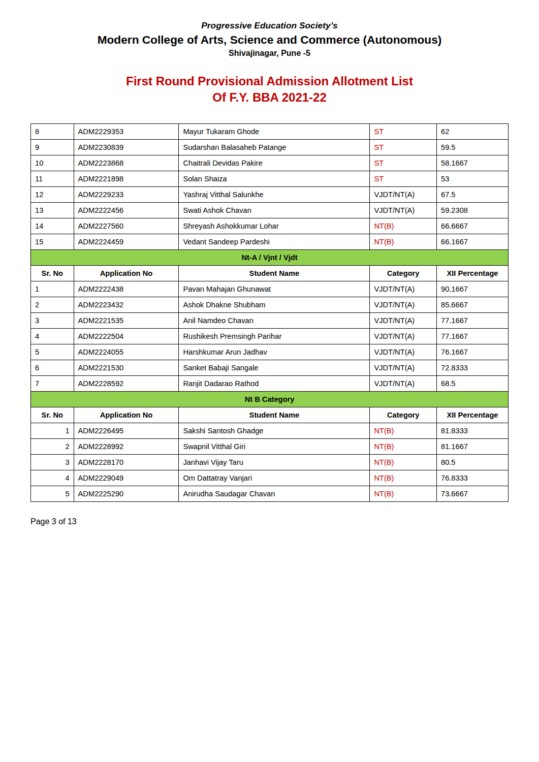Progressive Education Society’s
Modern College of Arts, Science and Commerce (Autonomous)
Shivajinagar, Pune -5
First Round Provisional Admission Allotment List
Of F.Y. BBA 2021-22
| 8 | ADM2229353 | Mayur Tukaram Ghode | ST | 62 |
| 9 | ADM2230839 | Sudarshan Balasaheb Patange | ST | 59.5 |
| 10 | ADM2223868 | Chaitrali Devidas Pakire | ST | 58.1667 |
| 11 | ADM2221898 | Solan Shaiza | ST | 53 |
| 12 | ADM2229233 | Yashraj Vitthal Salunkhe | VJDT/NT(A) | 67.5 |
| 13 | ADM2222456 | Swati Ashok Chavan | VJDT/NT(A) | 59.2308 |
| 14 | ADM2227560 | Shreyash Ashokkumar Lohar | NT(B) | 66.6667 |
| 15 | ADM2224459 | Vedant Sandeep Pardeshi | NT(B) | 66.1667 |
| Nt-A / Vjnt / Vjdt |
| Sr. No | Application No | Student Name | Category | XII Percentage |
| 1 | ADM2222438 | Pavan Mahajan Ghunawat | VJDT/NT(A) | 90.1667 |
| 2 | ADM2223432 | Ashok Dhakne Shubham | VJDT/NT(A) | 85.6667 |
| 3 | ADM2221535 | Anil Namdeo Chavan | VJDT/NT(A) | 77.1667 |
| 4 | ADM2222504 | Rushikesh Premsingh Parihar | VJDT/NT(A) | 77.1667 |
| 5 | ADM2224055 | Harshkumar Arun Jadhav | VJDT/NT(A) | 76.1667 |
| 6 | ADM2221530 | Sanket Babaji Sangale | VJDT/NT(A) | 72.8333 |
| 7 | ADM2228592 | Ranjit Dadarao Rathod | VJDT/NT(A) | 68.5 |
| Nt B Category |
| Sr. No | Application No | Student Name | Category | XII Percentage |
| 1 | ADM2226495 | Sakshi Santosh Ghadge | NT(B) | 81.8333 |
| 2 | ADM2228992 | Swapnil Vitthal Giri | NT(B) | 81.1667 |
| 3 | ADM2228170 | Janhavi Vijay Taru | NT(B) | 80.5 |
| 4 | ADM2229049 | Om Dattatray Vanjari | NT(B) | 76.8333 |
| 5 | ADM2225290 | Anirudha Saudagar Chavan | NT(B) | 73.6667 |
Page 3 of 13